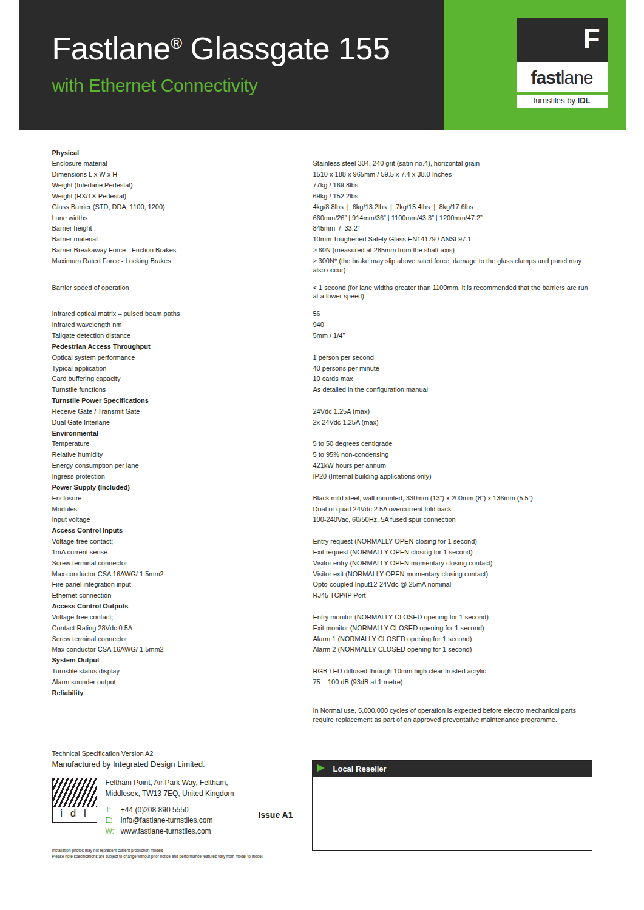Fastlane® Glassgate 155
with Ethernet Connectivity
F
fast lane
turnstiles by IDL
| Physical |
| Enclosure material | Stainless steel 304, 240 grit (satin no.4), horizontal grain |
| Dimensions L x W x H | 1510 x 188 x 965mm / 59.5 x 7.4 x 38.0 Inches |
| Weight (Interlane Pedestal) | 77kg / 169.8lbs |
| Weight (RX/TX Pedestal) | 69kg / 152.2lbs |
| Glass Barrier (STD, DDA, 1100, 1200) | 4kg/8.8lbs / 6kg/13.2lbs / 7kg/15.4lbs / 8kg/17.6lbs |
| Lane widths | 660mm/26” / 914mm/36” / 1100mm/43.3” / 1200mm/47.2” |
| Barrier height | 845mm / 33.2” |
| Barrier material | 10mm Toughened Safety Glass EN14179 / ANSI 97.1 |
| Barrier Breakaway Force - Friction Brakes | ≥ 60N (measured at 285mm from the shaft axis) |
| Maximum Rated Force - Locking Brakes | ≥ 300N* (the brake may slip above rated force, damage to the glass clamps and panel may also occur) |
| Barrier speed of operation | < 1 second (for lane widths greater than 1100mm, it is recommended that the barriers are run at a lower speed) |
| Infrared optical matrix – pulsed beam paths | 56 |
| Infrared wavelength nm | 940 |
| Tailgate detection distance | 5mm / 1/4” |
| Pedestrian Access Throughput |
| Optical system performance | 1 person per second |
| Typical application | 40 persons per minute |
| Card buffering capacity | 10 cards max |
| Turnstile functions | As detailed in the configuration manual |
| Turnstile Power Specifications |
| Receive Gate / Transmit Gate | 24Vdc 1.25A (max) |
| Dual Gate Interlane | 2x 24Vdc 1.25A (max) |
| Environmental |
| Temperature | 5 to 50 degrees centigrade |
| Relative humidity | 5 to 95% non-condensing |
| Energy consumption per lane | 421kW hours per annum |
| Ingress protection | IP20 (Internal building applications only) |
| Power Supply (Included) |
| Enclosure | Black mild steel, wall mounted, 330mm (13”) x 200mm (8”) x 136mm (5.5”) |
| Modules | Dual or quad 24Vdc 2.5A overcurrent fold back |
| Input voltage | 100-240Vac, 60/50Hz, 5A fused spur connection |
| Access Control Inputs |
| Voltage-free contact; | Entry request (NORMALLY OPEN closing for 1 second) |
| 1mA current sense | Exit request (NORMALLY OPEN closing for 1 second) |
| Screw terminal connector | Visitor entry (NORMALLY OPEN momentary closing contact) |
| Max conductor CSA 16AWG/ 1.5mm2 | Visitor exit (NORMALLY OPEN momentary closing contact) |
| Fire panel integration input | Opto-coupled Input12-24Vdc @ 25mA nominal |
| Ethernet connection | RJ45 TCP/IP Port |
| Access Control Outputs |
| Voltage-free contact; | Entry monitor (NORMALLY CLOSED opening for 1 second) |
| Contact Rating 28Vdc 0.5A | Exit monitor (NORMALLY CLOSED opening for 1 second) |
| Screw terminal connector | Alarm 1 (NORMALLY CLOSED opening for 1 second) |
| Max conductor CSA 16AWG/ 1.5mm2 | Alarm 2 (NORMALLY CLOSED opening for 1 second) |
| System Output |
| Turnstile status display | RGB LED diffused through 10mm high clear frosted acrylic |
| Alarm sounder output | 75 – 100 dB (93dB at 1 metre) |
| Reliability |
| | In Normal use, 5,000,000 cycles of operation is expected before electro mechanical parts require replacement as part of an approved preventative maintenance programme. |
Local Reseller
Technical Specification Version A2
Manufactured by Integrated Design Limited.
i d l
Feltham Point, Air Park Way, Feltham,
Middlesex, TW13 7EQ, United Kingdom
T: +44 (0)208 890 5550
E: info@fastlane-turnstiles.com
W: www.fastlane-turnstiles.com
Issue A1
Installation photos may not represent current production models
Please note specifications are subject to change without prior notice and performance features vary from model to model.